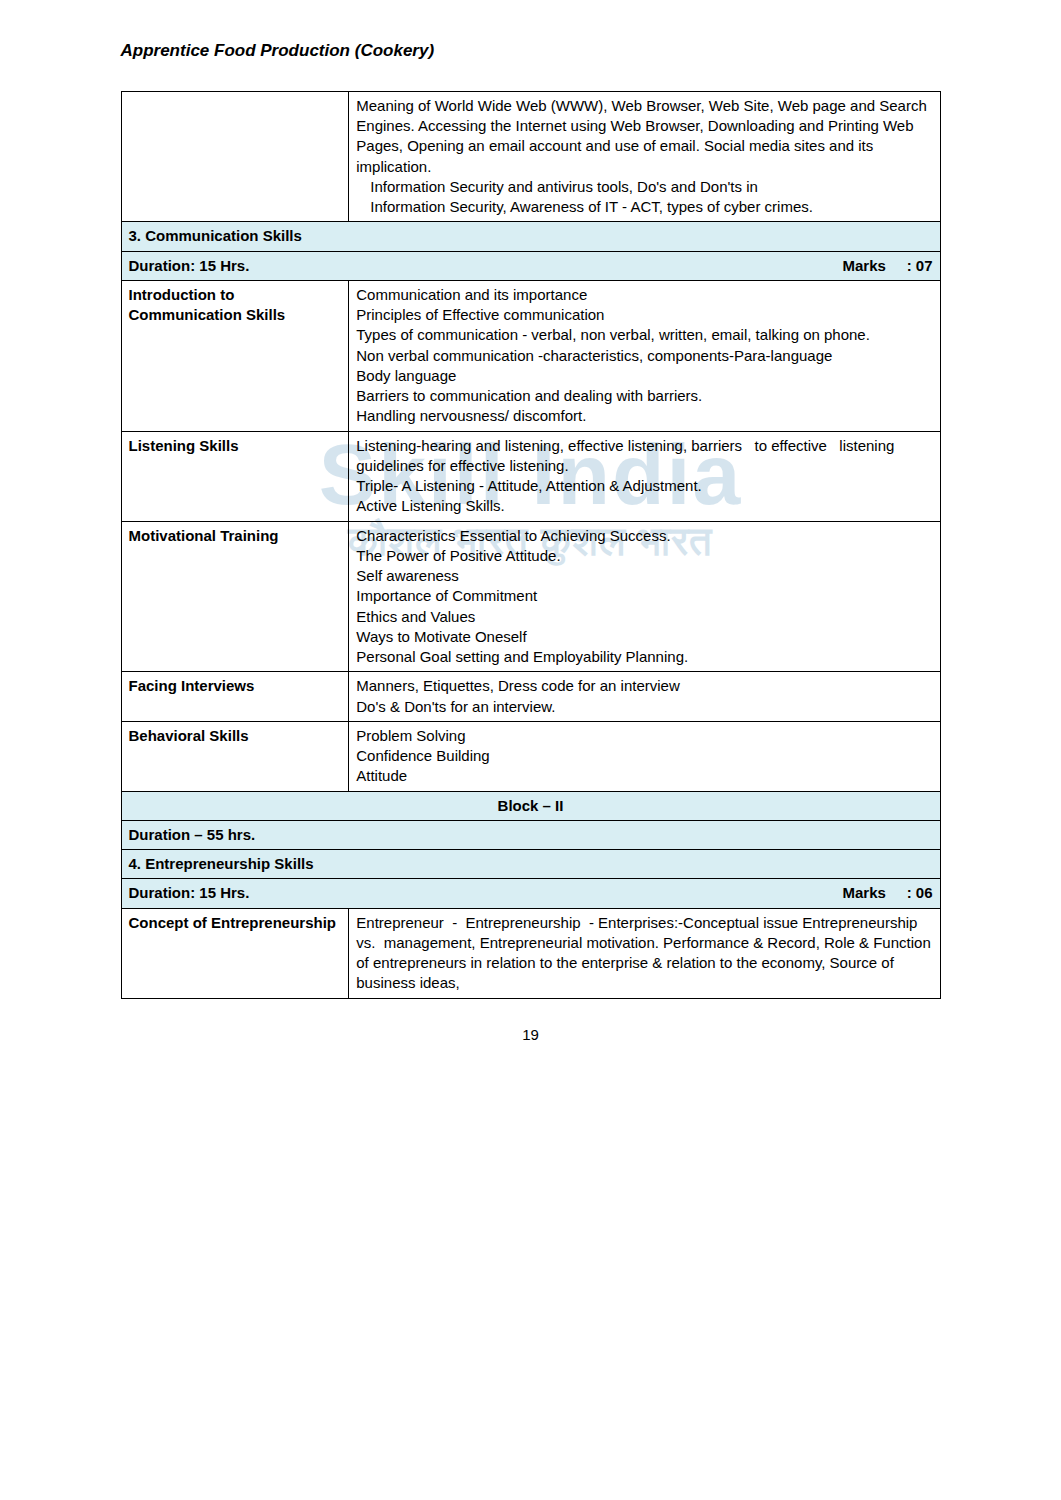Skill India
कौशल भारत कुशल भारत
Apprentice Food Production (Cookery)
| | Meaning of World Wide Web (WWW), Web Browser, Web Site, Web page and Search Engines. Accessing the Internet using Web Browser, Downloading and Printing Web Pages, Opening an email account and use of email. Social media sites and its implication. Information Security and antivirus tools, Do's and Don'ts in Information Security, Awareness of IT - ACT, types of cyber crimes. |
| 3. Communication Skills |
| Duration: 15 Hrs. Marks : 07 |
| Introduction to Communication Skills | Communication and its importance Principles of Effective communication Types of communication - verbal, non verbal, written, email, talking on phone. Non verbal communication -characteristics, components-Para-language Body language Barriers to communication and dealing with barriers. Handling nervousness/ discomfort. |
| Listening Skills | Listening-hearing and listening, effective listening, barriers to effective listening guidelines for effective listening. Triple- A Listening - Attitude, Attention & Adjustment. Active Listening Skills. |
| Motivational Training | Characteristics Essential to Achieving Success. The Power of Positive Attitude. Self awareness Importance of Commitment Ethics and Values Ways to Motivate Oneself Personal Goal setting and Employability Planning. |
| Facing Interviews | Manners, Etiquettes, Dress code for an interview Do's & Don'ts for an interview. |
| Behavioral Skills | Problem Solving Confidence Building Attitude |
| Block – II |
| Duration – 55 hrs. |
| 4. Entrepreneurship Skills |
| Duration: 15 Hrs. Marks : 06 |
| Concept of Entrepreneurship | Entrepreneur - Entrepreneurship - Enterprises:-Conceptual issue Entrepreneurship vs. management, Entrepreneurial motivation. Performance & Record, Role & Function of entrepreneurs in relation to the enterprise & relation to the economy, Source of business ideas, |
19